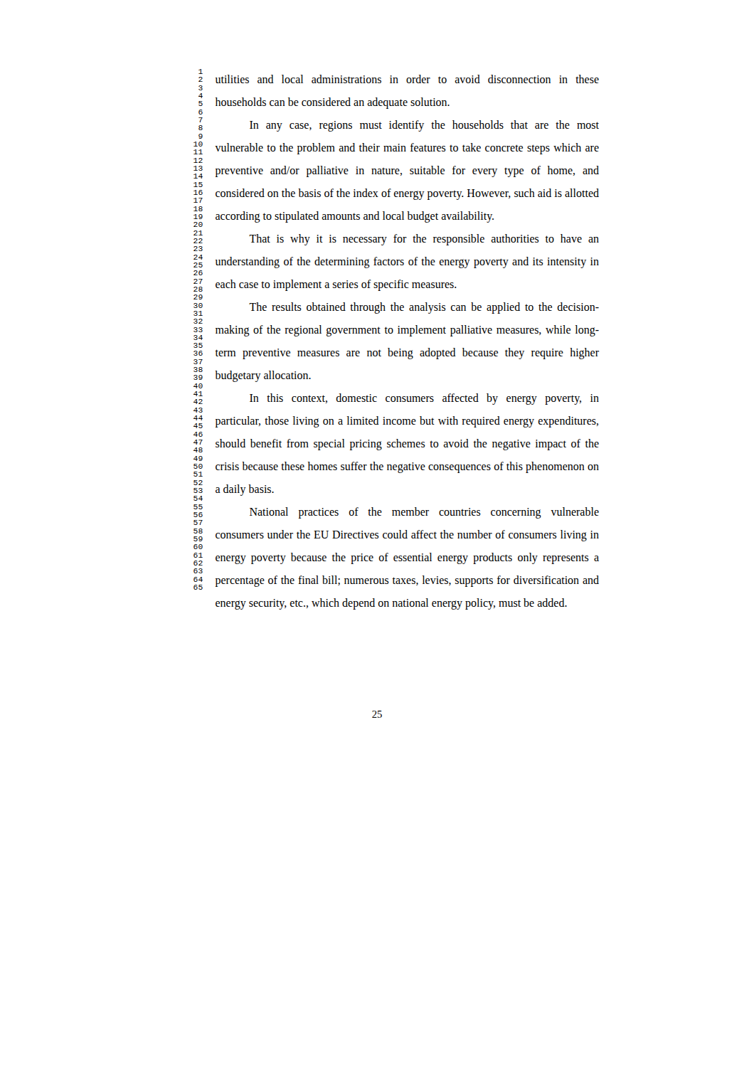1
2
3
4
5
6
7
8
9
10
11
12
13
14
15
16
17
18
19
20
21
22
23
24
25
26
27
28
29
30
31
32
33
34
35
36
37
38
39
40
41
42
43
44
45
46
47
48
49
50
51
52
53
54
55
56
57
58
59
60
61
62
63
64
65
utilities and local administrations in order to avoid disconnection in these households can be considered an adequate solution.
In any case, regions must identify the households that are the most vulnerable to the problem and their main features to take concrete steps which are preventive and/or palliative in nature, suitable for every type of home, and considered on the basis of the index of energy poverty. However, such aid is allotted according to stipulated amounts and local budget availability.
That is why it is necessary for the responsible authorities to have an understanding of the determining factors of the energy poverty and its intensity in each case to implement a series of specific measures.
The results obtained through the analysis can be applied to the decision-making of the regional government to implement palliative measures, while long-term preventive measures are not being adopted because they require higher budgetary allocation.
In this context, domestic consumers affected by energy poverty, in particular, those living on a limited income but with required energy expenditures, should benefit from special pricing schemes to avoid the negative impact of the crisis because these homes suffer the negative consequences of this phenomenon on a daily basis.
National practices of the member countries concerning vulnerable consumers under the EU Directives could affect the number of consumers living in energy poverty because the price of essential energy products only represents a percentage of the final bill; numerous taxes, levies, supports for diversification and energy security, etc., which depend on national energy policy, must be added.
25